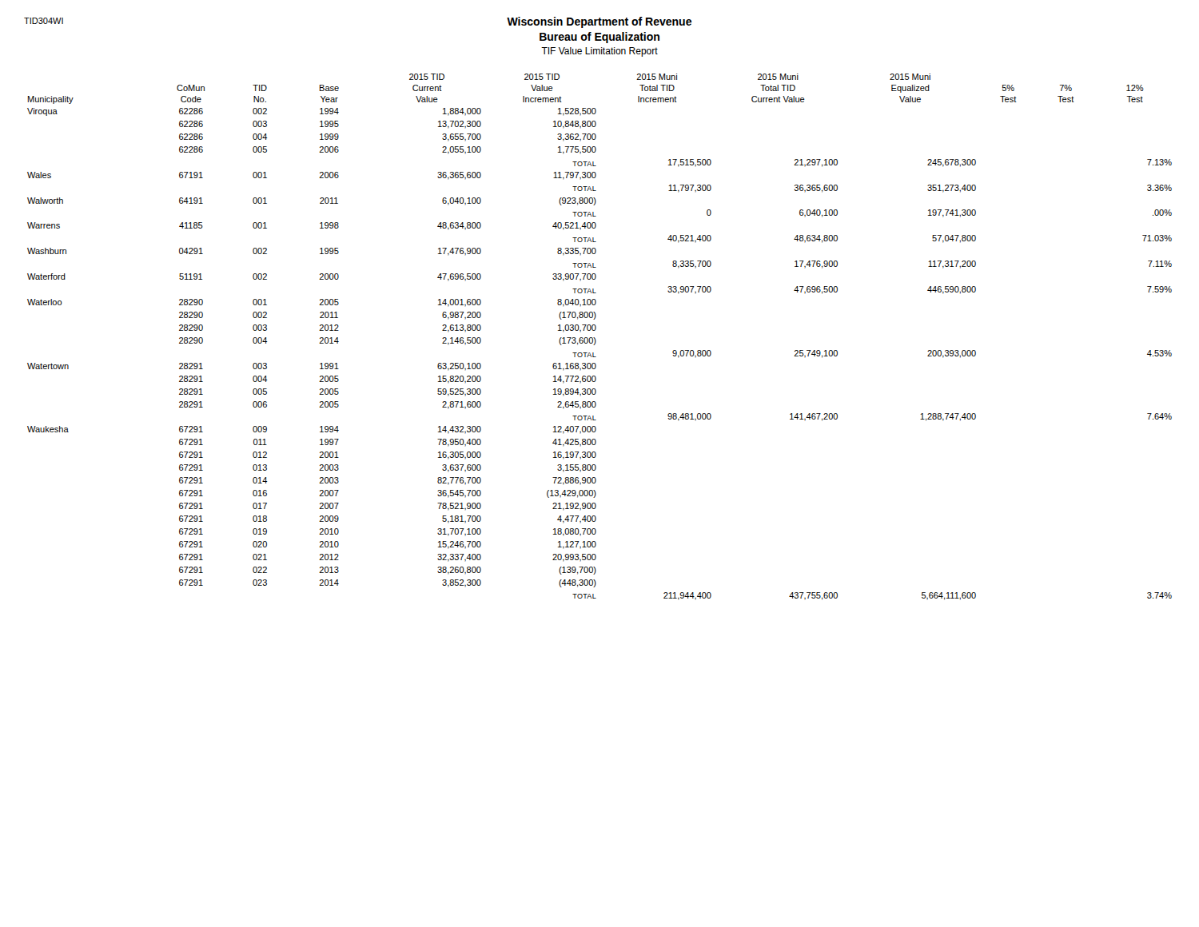TID304WI
Wisconsin Department of Revenue
Bureau of Equalization
TIF Value Limitation Report
| | | | | 2015 TID | 2015 TID | 2015 Muni | 2015 Muni | 2015 Muni | | | |
| --- | --- | --- | --- | --- | --- | --- | --- | --- | --- | --- | --- |
| | CoMun | TID | Base | Current | Value | Total TID | Total TID | Equalized | 5% | 7% | 12% |
| Municipality | Code | No. | Year | Value | Increment | Increment | Current Value | Value | Test | Test | Test |
| Viroqua | 62286 | 002 | 1994 | 1,884,000 | 1,528,500 | | | | | | |
| | 62286 | 003 | 1995 | 13,702,300 | 10,848,800 | | | | | | |
| | 62286 | 004 | 1999 | 3,655,700 | 3,362,700 | | | | | | |
| | 62286 | 005 | 2006 | 2,055,100 | 1,775,500 | | | | | | |
| | | | | | TOTAL | 17,515,500 | 21,297,100 | 245,678,300 | | | 7.13% |
| Wales | 67191 | 001 | 2006 | 36,365,600 | 11,797,300 | | | | | | |
| | | | | | TOTAL | 11,797,300 | 36,365,600 | 351,273,400 | | | 3.36% |
| Walworth | 64191 | 001 | 2011 | 6,040,100 | (923,800) | | | | | | |
| | | | | | TOTAL | 0 | 6,040,100 | 197,741,300 | | | .00% |
| Warrens | 41185 | 001 | 1998 | 48,634,800 | 40,521,400 | | | | | | |
| | | | | | TOTAL | 40,521,400 | 48,634,800 | 57,047,800 | | | 71.03% |
| Washburn | 04291 | 002 | 1995 | 17,476,900 | 8,335,700 | | | | | | |
| | | | | | TOTAL | 8,335,700 | 17,476,900 | 117,317,200 | | | 7.11% |
| Waterford | 51191 | 002 | 2000 | 47,696,500 | 33,907,700 | | | | | | |
| | | | | | TOTAL | 33,907,700 | 47,696,500 | 446,590,800 | | | 7.59% |
| Waterloo | 28290 | 001 | 2005 | 14,001,600 | 8,040,100 | | | | | | |
| | 28290 | 002 | 2011 | 6,987,200 | (170,800) | | | | | | |
| | 28290 | 003 | 2012 | 2,613,800 | 1,030,700 | | | | | | |
| | 28290 | 004 | 2014 | 2,146,500 | (173,600) | | | | | | |
| | | | | | TOTAL | 9,070,800 | 25,749,100 | 200,393,000 | | | 4.53% |
| Watertown | 28291 | 003 | 1991 | 63,250,100 | 61,168,300 | | | | | | |
| | 28291 | 004 | 2005 | 15,820,200 | 14,772,600 | | | | | | |
| | 28291 | 005 | 2005 | 59,525,300 | 19,894,300 | | | | | | |
| | 28291 | 006 | 2005 | 2,871,600 | 2,645,800 | | | | | | |
| | | | | | TOTAL | 98,481,000 | 141,467,200 | 1,288,747,400 | | | 7.64% |
| Waukesha | 67291 | 009 | 1994 | 14,432,300 | 12,407,000 | | | | | | |
| | 67291 | 011 | 1997 | 78,950,400 | 41,425,800 | | | | | | |
| | 67291 | 012 | 2001 | 16,305,000 | 16,197,300 | | | | | | |
| | 67291 | 013 | 2003 | 3,637,600 | 3,155,800 | | | | | | |
| | 67291 | 014 | 2003 | 82,776,700 | 72,886,900 | | | | | | |
| | 67291 | 016 | 2007 | 36,545,700 | (13,429,000) | | | | | | |
| | 67291 | 017 | 2007 | 78,521,900 | 21,192,900 | | | | | | |
| | 67291 | 018 | 2009 | 5,181,700 | 4,477,400 | | | | | | |
| | 67291 | 019 | 2010 | 31,707,100 | 18,080,700 | | | | | | |
| | 67291 | 020 | 2010 | 15,246,700 | 1,127,100 | | | | | | |
| | 67291 | 021 | 2012 | 32,337,400 | 20,993,500 | | | | | | |
| | 67291 | 022 | 2013 | 38,260,800 | (139,700) | | | | | | |
| | 67291 | 023 | 2014 | 3,852,300 | (448,300) | | | | | | |
| | | | | | TOTAL | 211,944,400 | 437,755,600 | 5,664,111,600 | | | 3.74% |